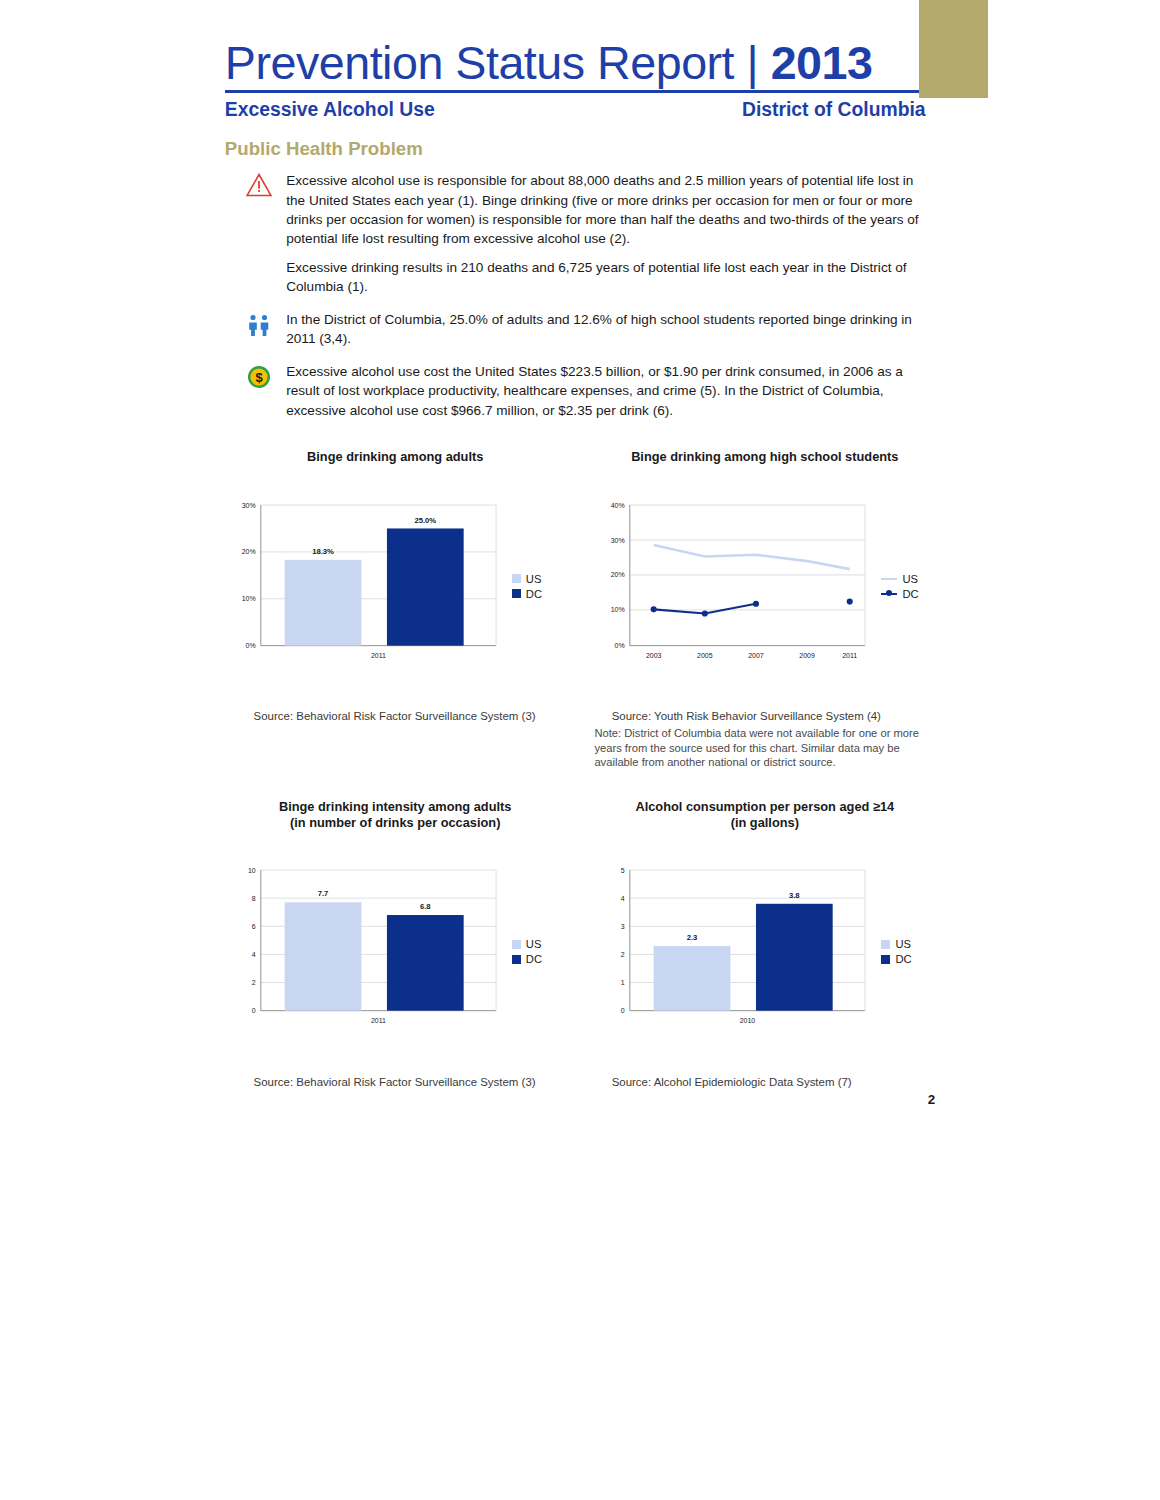Prevention Status Report | 2013
Excessive Alcohol Use
District of Columbia
Public Health Problem
Excessive alcohol use is responsible for about 88,000 deaths and 2.5 million years of potential life lost in the United States each year (1). Binge drinking (five or more drinks per occasion for men or four or more drinks per occasion for women) is responsible for more than half the deaths and two-thirds of the years of potential life lost resulting from excessive alcohol use (2).
Excessive drinking results in 210 deaths and 6,725 years of potential life lost each year in the District of Columbia (1).
In the District of Columbia, 25.0% of adults and 12.6% of high school students reported binge drinking in 2011 (3,4).
$
Excessive alcohol use cost the United States $223.5 billion, or $1.90 per drink consumed, in 2006 as a result of lost workplace productivity, healthcare expenses, and crime (5). In the District of Columbia, excessive alcohol use cost $966.7 million, or $2.35 per drink (6).
Binge drinking among adults
30% 20% 10% 0% 18.3% 25.0% 2011
US
DC
Source: Behavioral Risk Factor Surveillance System (3)
Binge drinking among high school students
40% 30% 20% 10% 0% 2003 2005 2007 2009 2011
US
DC
Source: Youth Risk Behavior Surveillance System (4)
Note: District of Columbia data were not available for one or more years from the source used for this chart. Similar data may be available from another national or district source.
Binge drinking intensity among adults
(in number of drinks per occasion)
10 8 6 4 2 0 7.7 6.8 2011
US
DC
Source: Behavioral Risk Factor Surveillance System (3)
Alcohol consumption per person aged ≥14
(in gallons)
5 4 3 2 1 0 2.3 3.8 2010
US
DC
Source: Alcohol Epidemiologic Data System (7)
2